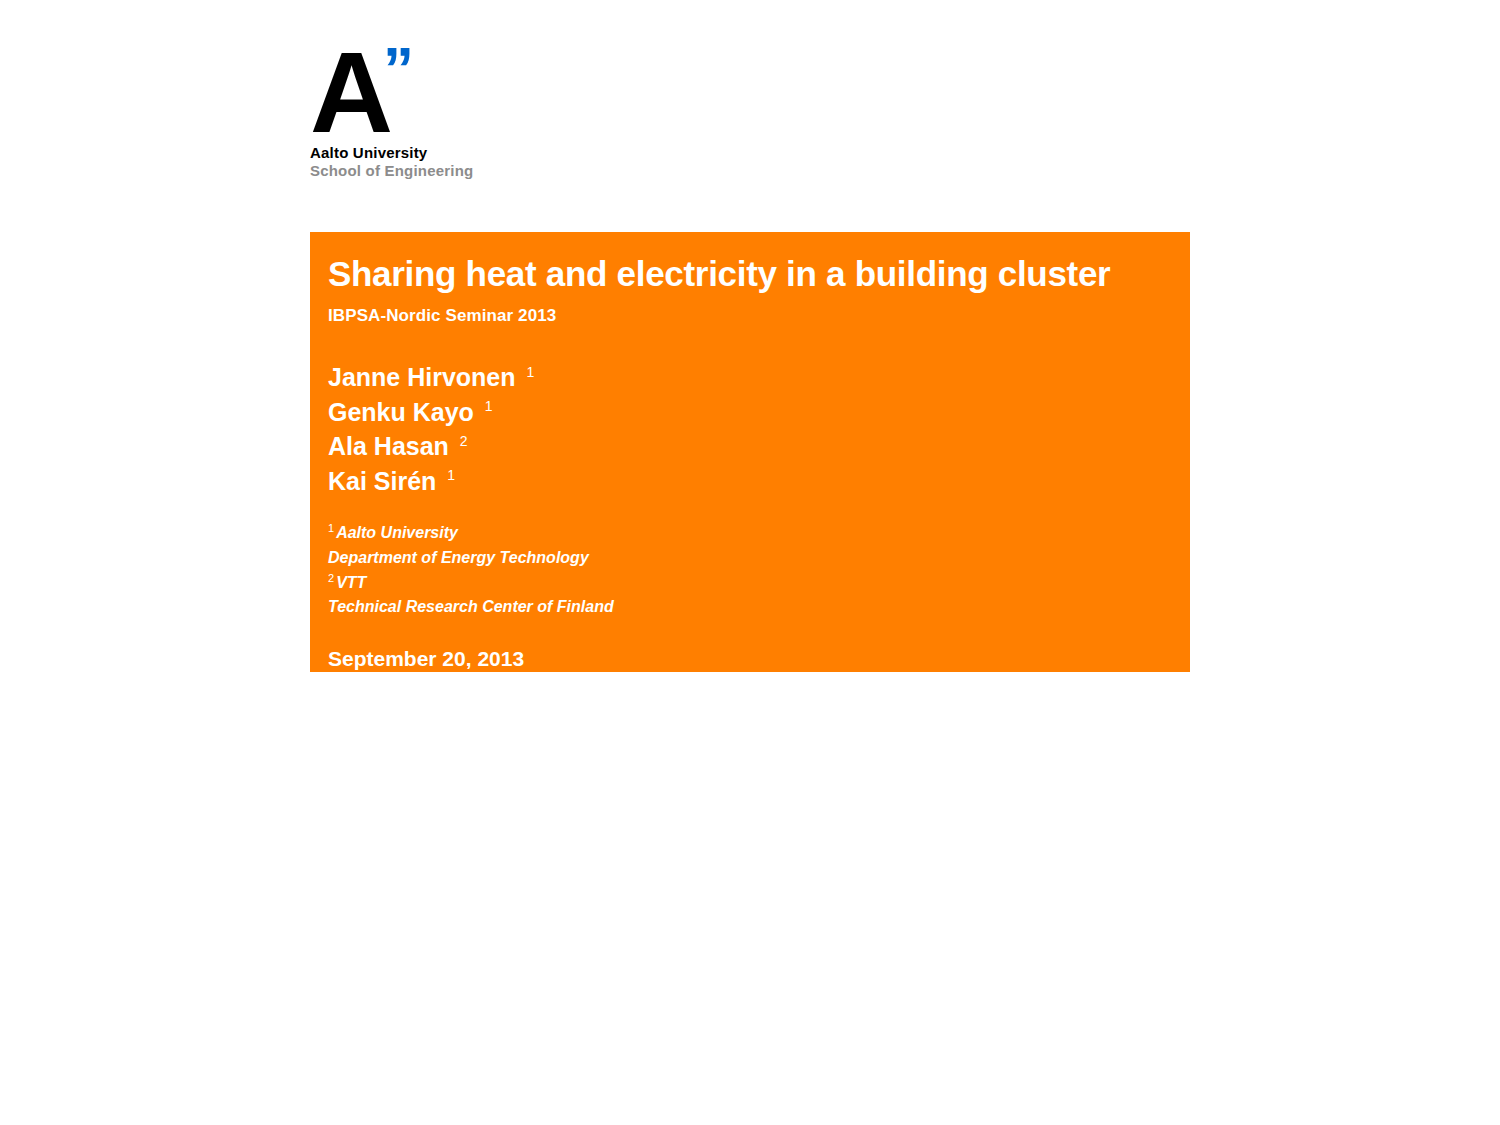A”
Aalto University
School of Engineering
Sharing heat and electricity in a building cluster
IBPSA-Nordic Seminar 2013
Janne Hirvonen 1
Genku Kayo 1
Ala Hasan 2
Kai Sirén 1
1Aalto University
Department of Energy Technology
2VTT
Technical Research Center of Finland
September 20, 2013